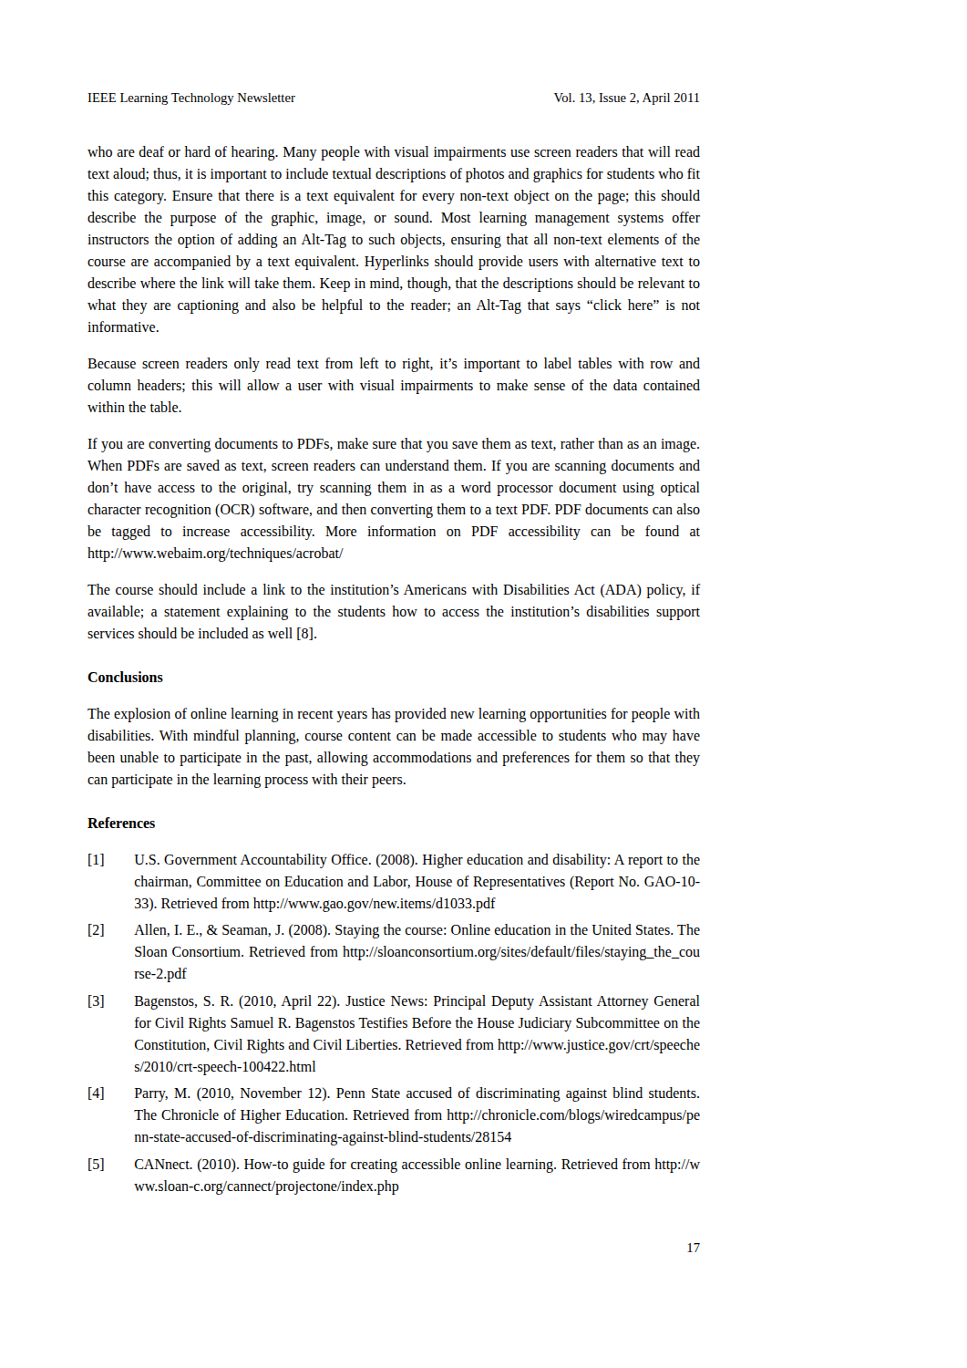IEEE Learning Technology Newsletter Vol. 13, Issue 2, April 2011
who are deaf or hard of hearing. Many people with visual impairments use screen readers that will read text aloud; thus, it is important to include textual descriptions of photos and graphics for students who fit this category. Ensure that there is a text equivalent for every non-text object on the page; this should describe the purpose of the graphic, image, or sound. Most learning management systems offer instructors the option of adding an Alt-Tag to such objects, ensuring that all non-text elements of the course are accompanied by a text equivalent. Hyperlinks should provide users with alternative text to describe where the link will take them. Keep in mind, though, that the descriptions should be relevant to what they are captioning and also be helpful to the reader; an Alt-Tag that says “click here” is not informative.
Because screen readers only read text from left to right, it’s important to label tables with row and column headers; this will allow a user with visual impairments to make sense of the data contained within the table.
If you are converting documents to PDFs, make sure that you save them as text, rather than as an image. When PDFs are saved as text, screen readers can understand them. If you are scanning documents and don’t have access to the original, try scanning them in as a word processor document using optical character recognition (OCR) software, and then converting them to a text PDF. PDF documents can also be tagged to increase accessibility. More information on PDF accessibility can be found at http://www.webaim.org/techniques/acrobat/
The course should include a link to the institution’s Americans with Disabilities Act (ADA) policy, if available; a statement explaining to the students how to access the institution’s disabilities support services should be included as well [8].
Conclusions
The explosion of online learning in recent years has provided new learning opportunities for people with disabilities. With mindful planning, course content can be made accessible to students who may have been unable to participate in the past, allowing accommodations and preferences for them so that they can participate in the learning process with their peers.
References
[1] U.S. Government Accountability Office. (2008). Higher education and disability: A report to the chairman, Committee on Education and Labor, House of Representatives (Report No. GAO-10-33). Retrieved from http://www.gao.gov/new.items/d1033.pdf
[2] Allen, I. E., & Seaman, J. (2008). Staying the course: Online education in the United States. The Sloan Consortium. Retrieved from http://sloanconsortium.org/sites/default/files/staying_the_course-2.pdf
[3] Bagenstos, S. R. (2010, April 22). Justice News: Principal Deputy Assistant Attorney General for Civil Rights Samuel R. Bagenstos Testifies Before the House Judiciary Subcommittee on the Constitution, Civil Rights and Civil Liberties. Retrieved from http://www.justice.gov/crt/speeches/2010/crt-speech-100422.html
[4] Parry, M. (2010, November 12). Penn State accused of discriminating against blind students. The Chronicle of Higher Education. Retrieved from http://chronicle.com/blogs/wiredcampus/penn-state-accused-of-discriminating-against-blind-students/28154
[5] CANnect. (2010). How-to guide for creating accessible online learning. Retrieved from http://www.sloan-c.org/cannect/projectone/index.php
17